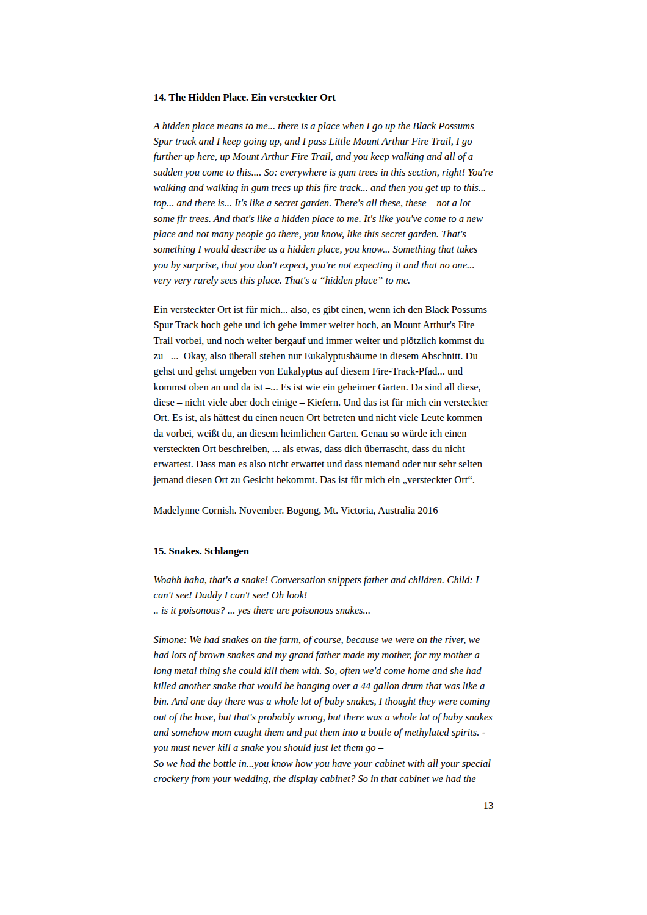14. The Hidden Place. Ein versteckter Ort
A hidden place means to me... there is a place when I go up the Black Possums Spur track and I keep going up, and I pass Little Mount Arthur Fire Trail, I go further up here, up Mount Arthur Fire Trail, and you keep walking and all of a sudden you come to this.... So: everywhere is gum trees in this section, right! You're walking and walking in gum trees up this fire track... and then you get up to this... top... and there is... It's like a secret garden. There's all these, these – not a lot – some fir trees. And that's like a hidden place to me. It's like you've come to a new place and not many people go there, you know, like this secret garden. That's something I would describe as a hidden place, you know... Something that takes you by surprise, that you don't expect, you're not expecting it and that no one... very very rarely sees this place. That's a “hidden place” to me.
Ein versteckter Ort ist für mich... also, es gibt einen, wenn ich den Black Possums Spur Track hoch gehe und ich gehe immer weiter hoch, an Mount Arthur's Fire Trail vorbei, und noch weiter bergauf und immer weiter und plötzlich kommst du zu –... Okay, also überall stehen nur Eukalyptusbäume in diesem Abschnitt. Du gehst und gehst umgeben von Eukalyptus auf diesem Fire-Track-Pfad... und kommst oben an und da ist –... Es ist wie ein geheimer Garten. Da sind all diese, diese – nicht viele aber doch einige – Kiefern. Und das ist für mich ein versteckter Ort. Es ist, als hättest du einen neuen Ort betreten und nicht viele Leute kommen da vorbei, weißt du, an diesem heimlichen Garten. Genau so würde ich einen versteckten Ort beschreiben, ... als etwas, dass dich überrascht, dass du nicht erwartest. Dass man es also nicht erwartet und dass niemand oder nur sehr selten jemand diesen Ort zu Gesicht bekommt. Das ist für mich ein „versteckter Ort“.
Madelynne Cornish. November. Bogong, Mt. Victoria, Australia 2016
15. Snakes. Schlangen
Woahh haha, that's a snake! Conversation snippets father and children. Child: I can't see! Daddy I can't see! Oh look!
.. is it poisonous? ... yes there are poisonous snakes...
Simone: We had snakes on the farm, of course, because we were on the river, we had lots of brown snakes and my grand father made my mother, for my mother a long metal thing she could kill them with. So, often we'd come home and she had killed another snake that would be hanging over a 44 gallon drum that was like a bin. And one day there was a whole lot of baby snakes, I thought they were coming out of the hose, but that's probably wrong, but there was a whole lot of baby snakes and somehow mom caught them and put them into a bottle of methylated spirits. - you must never kill a snake you should just let them go –
So we had the bottle in...you know how you have your cabinet with all your special crockery from your wedding, the display cabinet? So in that cabinet we had the
13